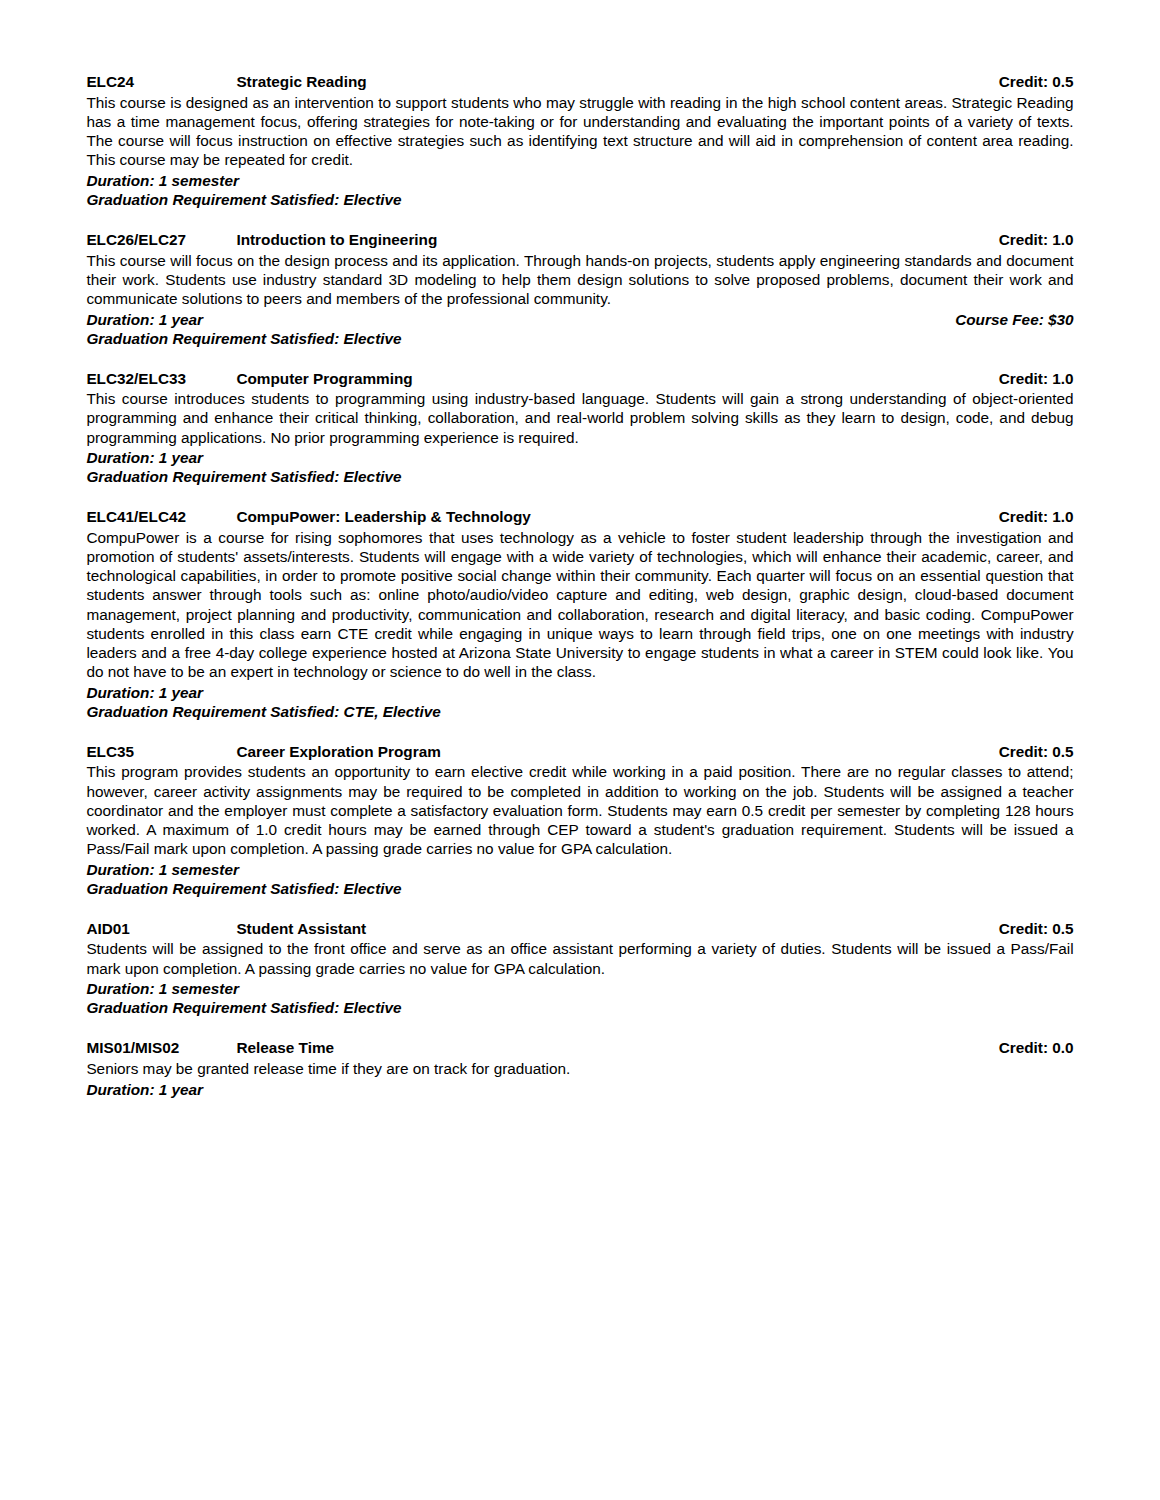ELC24 Strategic Reading Credit: 0.5
This course is designed as an intervention to support students who may struggle with reading in the high school content areas. Strategic Reading has a time management focus, offering strategies for note-taking or for understanding and evaluating the important points of a variety of texts. The course will focus instruction on effective strategies such as identifying text structure and will aid in comprehension of content area reading. This course may be repeated for credit.
Duration: 1 semester
Graduation Requirement Satisfied: Elective
ELC26/ELC27 Introduction to Engineering Credit: 1.0
This course will focus on the design process and its application. Through hands-on projects, students apply engineering standards and document their work. Students use industry standard 3D modeling to help them design solutions to solve proposed problems, document their work and communicate solutions to peers and members of the professional community.
Duration: 1 year Course Fee: $30
Graduation Requirement Satisfied: Elective
ELC32/ELC33 Computer Programming Credit: 1.0
This course introduces students to programming using industry-based language. Students will gain a strong understanding of object-oriented programming and enhance their critical thinking, collaboration, and real-world problem solving skills as they learn to design, code, and debug programming applications. No prior programming experience is required.
Duration: 1 year
Graduation Requirement Satisfied: Elective
ELC41/ELC42 CompuPower: Leadership & Technology Credit: 1.0
CompuPower is a course for rising sophomores that uses technology as a vehicle to foster student leadership through the investigation and promotion of students' assets/interests. Students will engage with a wide variety of technologies, which will enhance their academic, career, and technological capabilities, in order to promote positive social change within their community. Each quarter will focus on an essential question that students answer through tools such as: online photo/audio/video capture and editing, web design, graphic design, cloud-based document management, project planning and productivity, communication and collaboration, research and digital literacy, and basic coding. CompuPower students enrolled in this class earn CTE credit while engaging in unique ways to learn through field trips, one on one meetings with industry leaders and a free 4-day college experience hosted at Arizona State University to engage students in what a career in STEM could look like. You do not have to be an expert in technology or science to do well in the class.
Duration: 1 year
Graduation Requirement Satisfied: CTE, Elective
ELC35 Career Exploration Program Credit: 0.5
This program provides students an opportunity to earn elective credit while working in a paid position. There are no regular classes to attend; however, career activity assignments may be required to be completed in addition to working on the job. Students will be assigned a teacher coordinator and the employer must complete a satisfactory evaluation form. Students may earn 0.5 credit per semester by completing 128 hours worked. A maximum of 1.0 credit hours may be earned through CEP toward a student's graduation requirement. Students will be issued a Pass/Fail mark upon completion. A passing grade carries no value for GPA calculation.
Duration: 1 semester
Graduation Requirement Satisfied: Elective
AID01 Student Assistant Credit: 0.5
Students will be assigned to the front office and serve as an office assistant performing a variety of duties. Students will be issued a Pass/Fail mark upon completion. A passing grade carries no value for GPA calculation.
Duration: 1 semester
Graduation Requirement Satisfied: Elective
MIS01/MIS02 Release Time Credit: 0.0
Seniors may be granted release time if they are on track for graduation.
Duration: 1 year